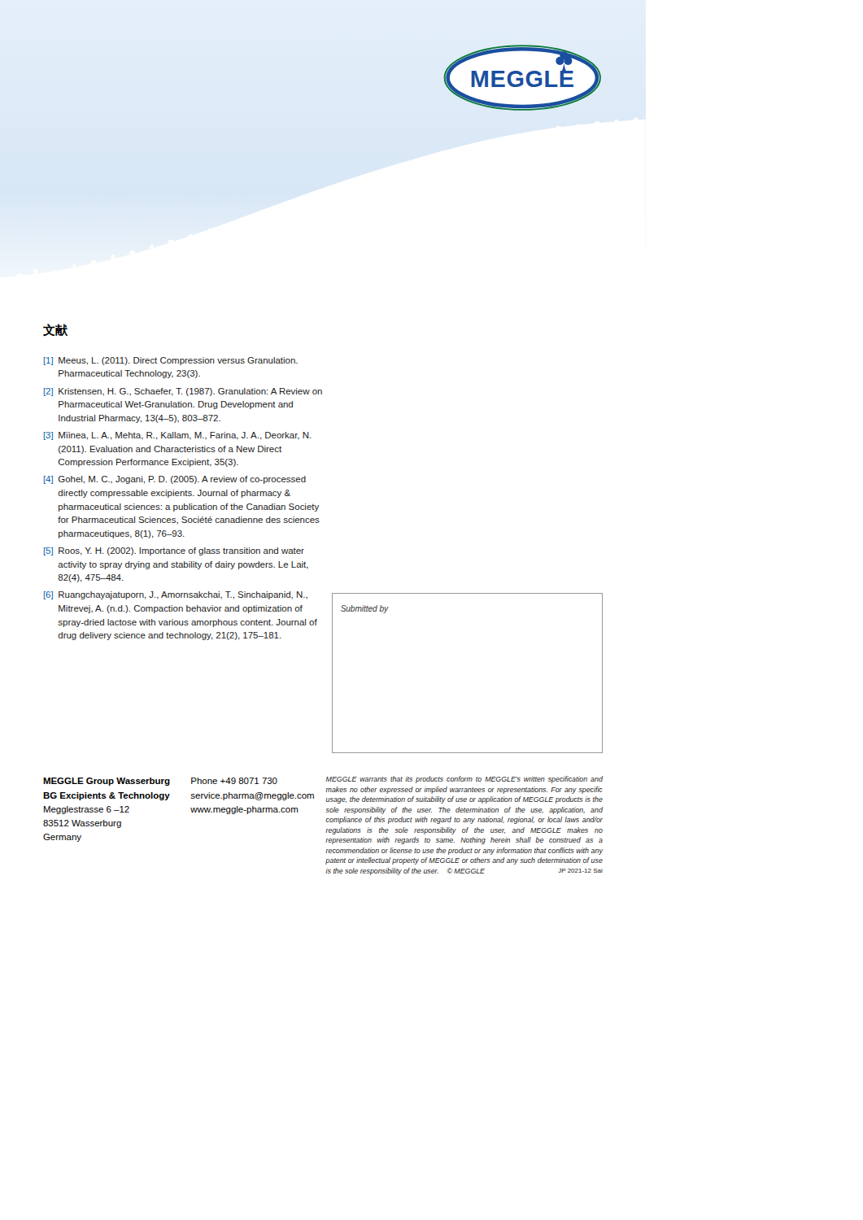MEGGLE
文献
[1] Meeus, L. (2011). Direct Compression versus Granulation. Pharmaceutical Technology, 23(3).
[2] Kristensen, H. G., Schaefer, T. (1987). Granulation: A Review on Pharmaceutical Wet-Granulation. Drug Development and Industrial Pharmacy, 13(4–5), 803–872.
[3] Mïinea, L. A., Mehta, R., Kallam, M., Farina, J. A., Deorkar, N. (2011). Evaluation and Characteristics of a New Direct Compression Performance Excipient, 35(3).
[4] Gohel, M. C., Jogani, P. D. (2005). A review of co-processed directly compressable excipients. Journal of pharmacy & pharmaceutical sciences: a publication of the Canadian Society for Pharmaceutical Sciences, Société canadienne des sciences pharmaceutiques, 8(1), 76–93.
[5] Roos, Y. H. (2002). Importance of glass transition and water activity to spray drying and stability of dairy powders. Le Lait, 82(4), 475–484.
[6] Ruangchayajatuporn, J., Amornsakchai, T., Sinchaipanid, N., Mitrevej, A. (n.d.). Compaction behavior and optimization of spray-dried lactose with various amorphous content. Journal of drug delivery science and technology, 21(2), 175–181.
Submitted by
MEGGLE Group Wasserburg
BG Excipients & Technology
Megglestrasse 6 –12
83512 Wasserburg
Germany
Phone +49 8071 730
service.pharma@meggle.com
www.meggle-pharma.com
MEGGLE warrants that its products conform to MEGGLE's written specification and makes no other expressed or implied warrantees or representations. For any specific usage, the determination of suitability of use or application of MEGGLE products is the sole responsibility of the user. The determination of the use, application, and compliance of this product with regard to any national, regional, or local laws and/or regulations is the sole responsibility of the user, and MEGGLE makes no representation with regards to same. Nothing herein shall be construed as a recommendation or license to use the product or any information that conflicts with any patent or intellectual property of MEGGLE or others and any such determination of use is the sole responsibility of the user. © MEGGLE JP 2021-12 Sai